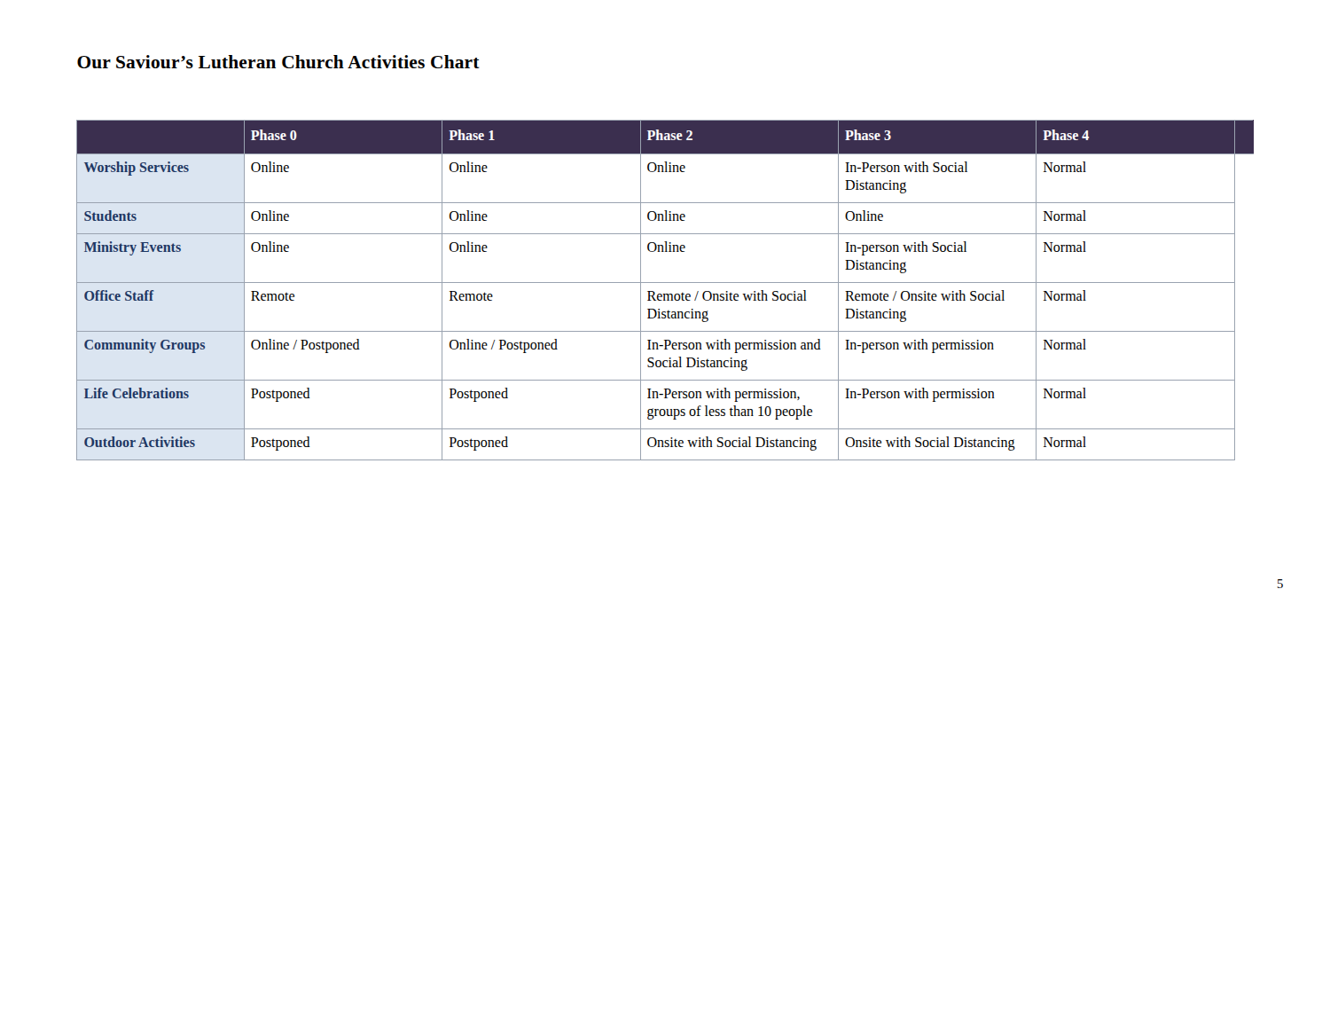Our Saviour’s Lutheran Church Activities Chart
| | Phase 0 | Phase 1 | Phase 2 | Phase 3 | Phase 4 | |
| --- | --- | --- | --- | --- | --- | --- |
| Worship Services | Online | Online | Online | In-Person with Social Distancing | Normal | |
| Students | Online | Online | Online | Online | Normal | |
| Ministry Events | Online | Online | Online | In-person with Social Distancing | Normal | |
| Office Staff | Remote | Remote | Remote / Onsite with Social Distancing | Remote / Onsite with Social Distancing | Normal | |
| Community Groups | Online / Postponed | Online / Postponed | In-Person with permission and Social Distancing | In-person with permission | Normal | |
| Life Celebrations | Postponed | Postponed | In-Person with permission, groups of less than 10 people | In-Person with permission | Normal | |
| Outdoor Activities | Postponed | Postponed | Onsite with Social Distancing | Onsite with Social Distancing | Normal | |
5